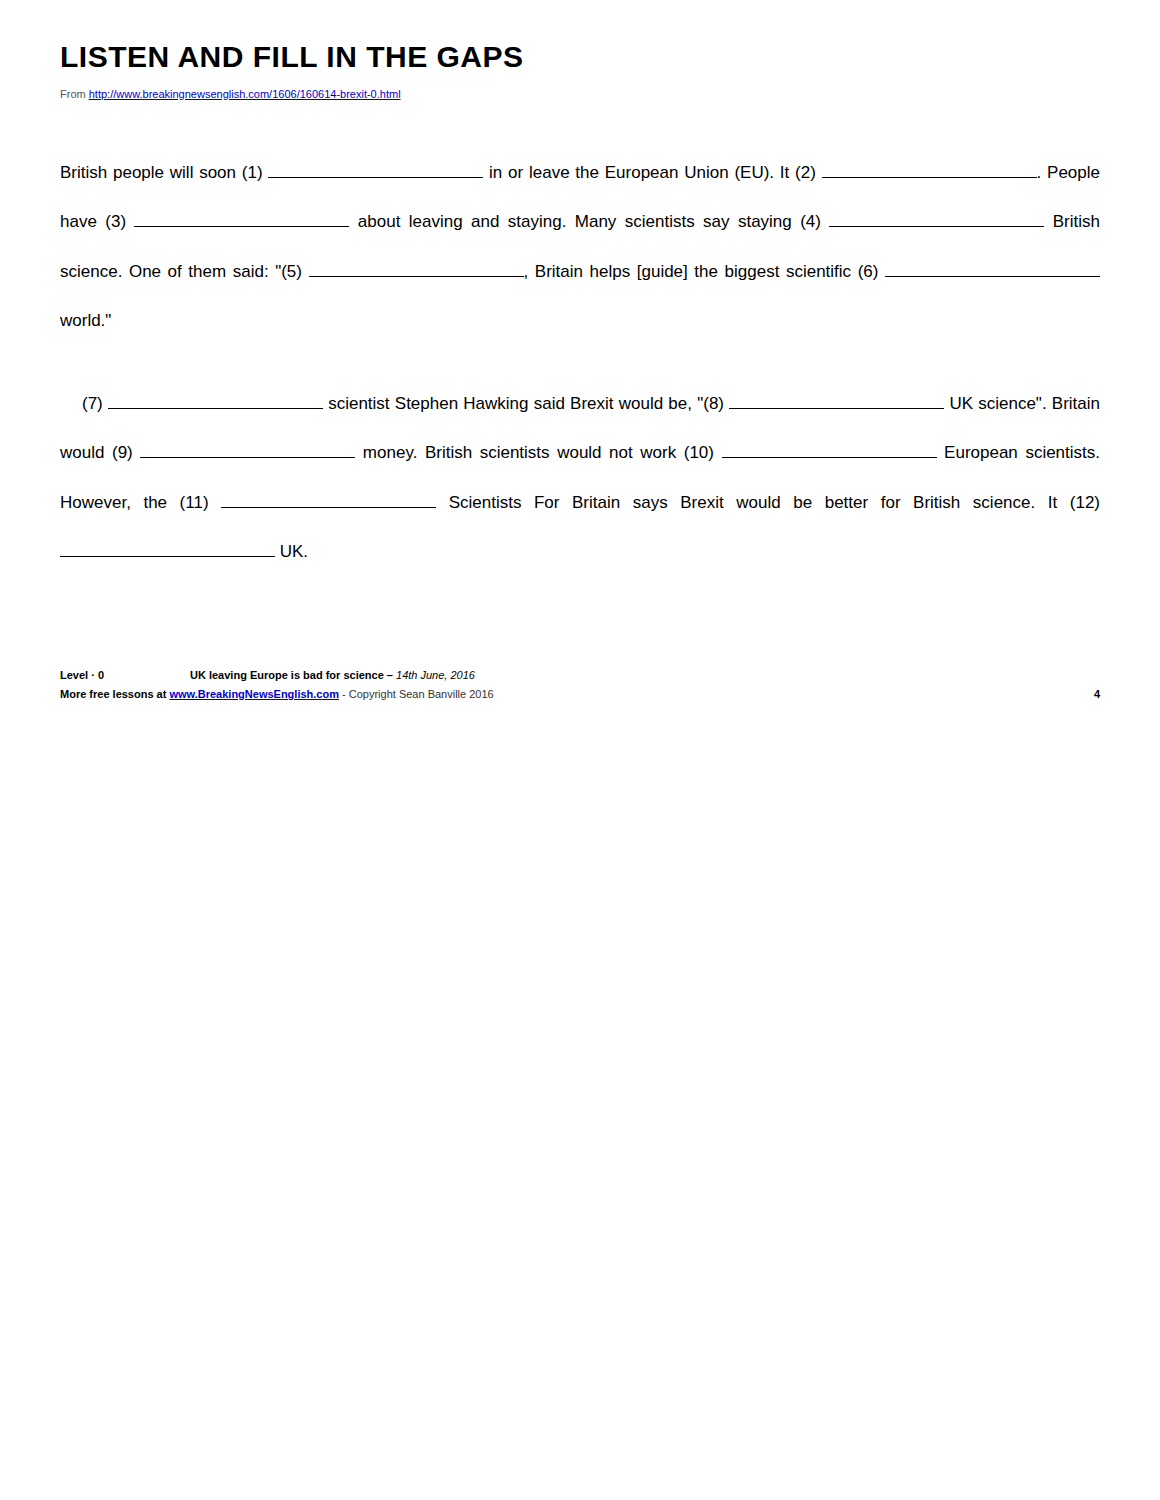LISTEN AND FILL IN THE GAPS
From http://www.breakingnewsenglish.com/1606/160614-brexit-0.html
British people will soon (1) in or leave the European Union (EU). It (2) . People have (3) about leaving and staying. Many scientists say staying (4) British science. One of them said: "(5) , Britain helps [guide] the biggest scientific (6) world."
(7) scientist Stephen Hawking said Brexit would be, "(8) UK science". Britain would (9) money. British scientists would not work (10) European scientists. However, the (11) Scientists For Britain says Brexit would be better for British science. It (12) UK.
| Level · 0 | UK leaving Europe is bad for science – 14th June, 2016 | |
| More free lessons at www.BreakingNewsEnglish.com - Copyright Sean Banville 2016 | 4 |